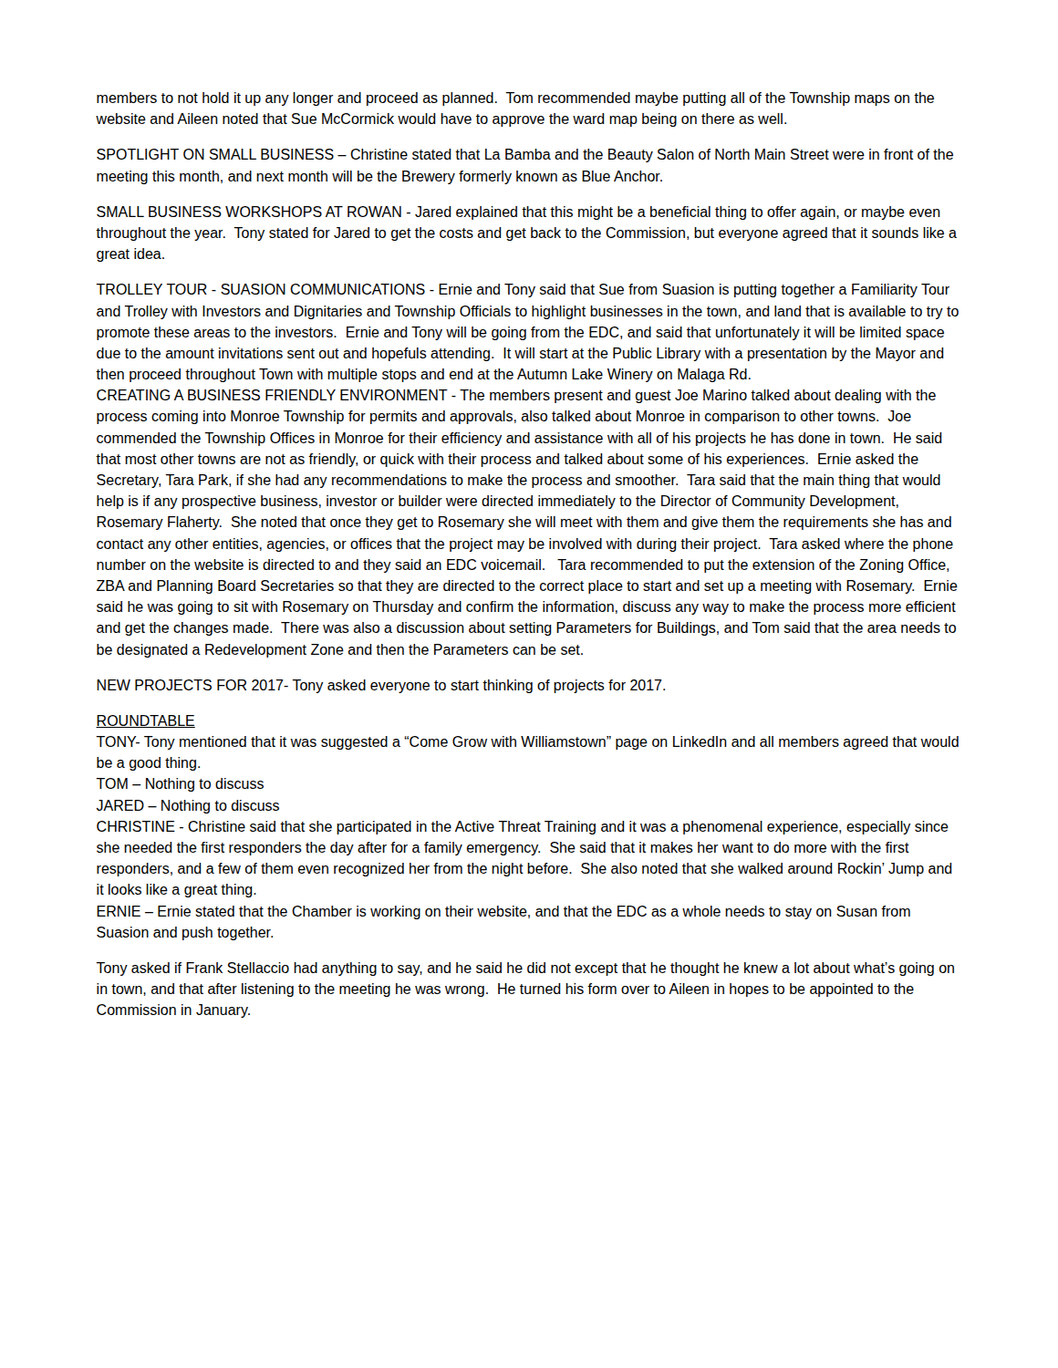members to not hold it up any longer and proceed as planned. Tom recommended maybe putting all of the Township maps on the website and Aileen noted that Sue McCormick would have to approve the ward map being on there as well.
SPOTLIGHT ON SMALL BUSINESS – Christine stated that La Bamba and the Beauty Salon of North Main Street were in front of the meeting this month, and next month will be the Brewery formerly known as Blue Anchor.
SMALL BUSINESS WORKSHOPS AT ROWAN - Jared explained that this might be a beneficial thing to offer again, or maybe even throughout the year. Tony stated for Jared to get the costs and get back to the Commission, but everyone agreed that it sounds like a great idea.
TROLLEY TOUR - SUASION COMMUNICATIONS - Ernie and Tony said that Sue from Suasion is putting together a Familiarity Tour and Trolley with Investors and Dignitaries and Township Officials to highlight businesses in the town, and land that is available to try to promote these areas to the investors. Ernie and Tony will be going from the EDC, and said that unfortunately it will be limited space due to the amount invitations sent out and hopefuls attending. It will start at the Public Library with a presentation by the Mayor and then proceed throughout Town with multiple stops and end at the Autumn Lake Winery on Malaga Rd.
CREATING A BUSINESS FRIENDLY ENVIRONMENT - The members present and guest Joe Marino talked about dealing with the process coming into Monroe Township for permits and approvals, also talked about Monroe in comparison to other towns. Joe commended the Township Offices in Monroe for their efficiency and assistance with all of his projects he has done in town. He said that most other towns are not as friendly, or quick with their process and talked about some of his experiences. Ernie asked the Secretary, Tara Park, if she had any recommendations to make the process and smoother. Tara said that the main thing that would help is if any prospective business, investor or builder were directed immediately to the Director of Community Development, Rosemary Flaherty. She noted that once they get to Rosemary she will meet with them and give them the requirements she has and contact any other entities, agencies, or offices that the project may be involved with during their project. Tara asked where the phone number on the website is directed to and they said an EDC voicemail. Tara recommended to put the extension of the Zoning Office, ZBA and Planning Board Secretaries so that they are directed to the correct place to start and set up a meeting with Rosemary. Ernie said he was going to sit with Rosemary on Thursday and confirm the information, discuss any way to make the process more efficient and get the changes made. There was also a discussion about setting Parameters for Buildings, and Tom said that the area needs to be designated a Redevelopment Zone and then the Parameters can be set.
NEW PROJECTS FOR 2017- Tony asked everyone to start thinking of projects for 2017.
ROUNDTABLE
TONY- Tony mentioned that it was suggested a “Come Grow with Williamstown” page on LinkedIn and all members agreed that would be a good thing.
TOM – Nothing to discuss
JARED – Nothing to discuss
CHRISTINE - Christine said that she participated in the Active Threat Training and it was a phenomenal experience, especially since she needed the first responders the day after for a family emergency. She said that it makes her want to do more with the first responders, and a few of them even recognized her from the night before. She also noted that she walked around Rockin’ Jump and it looks like a great thing.
ERNIE – Ernie stated that the Chamber is working on their website, and that the EDC as a whole needs to stay on Susan from Suasion and push together.
Tony asked if Frank Stellaccio had anything to say, and he said he did not except that he thought he knew a lot about what’s going on in town, and that after listening to the meeting he was wrong. He turned his form over to Aileen in hopes to be appointed to the Commission in January.